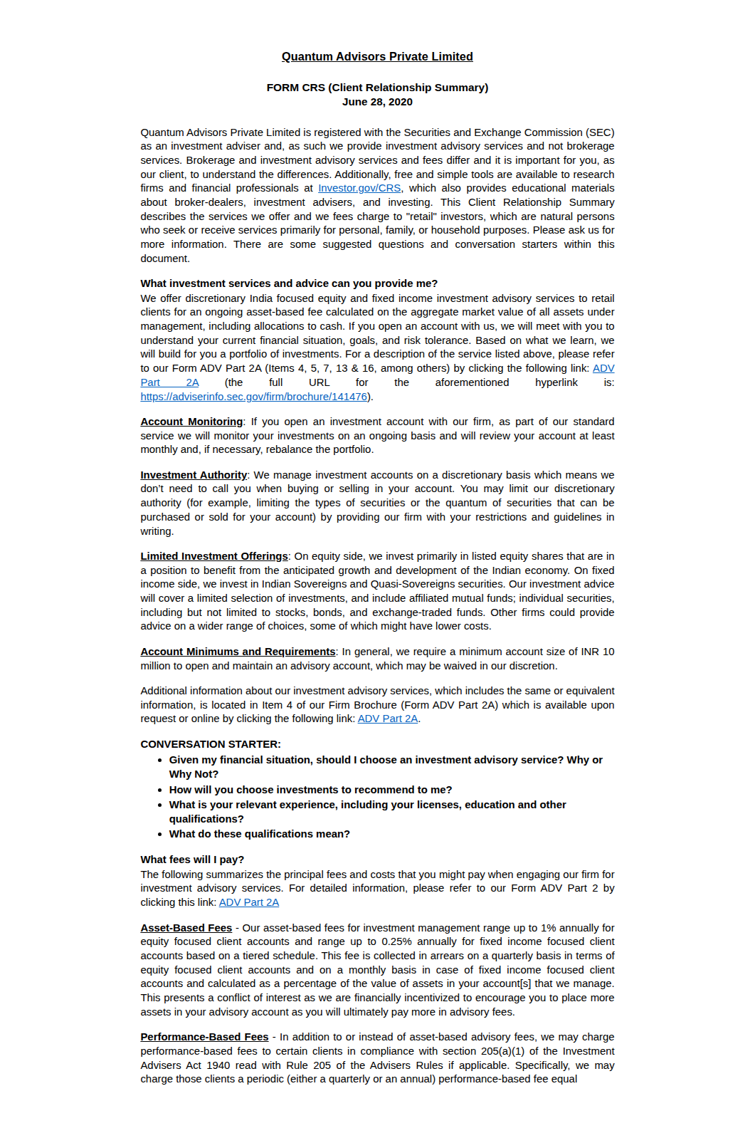Quantum Advisors Private Limited
FORM CRS (Client Relationship Summary)
June 28, 2020
Quantum Advisors Private Limited is registered with the Securities and Exchange Commission (SEC) as an investment adviser and, as such we provide investment advisory services and not brokerage services. Brokerage and investment advisory services and fees differ and it is important for you, as our client, to understand the differences. Additionally, free and simple tools are available to research firms and financial professionals at Investor.gov/CRS, which also provides educational materials about broker-dealers, investment advisers, and investing. This Client Relationship Summary describes the services we offer and we fees charge to "retail" investors, which are natural persons who seek or receive services primarily for personal, family, or household purposes. Please ask us for more information. There are some suggested questions and conversation starters within this document.
What investment services and advice can you provide me?
We offer discretionary India focused equity and fixed income investment advisory services to retail clients for an ongoing asset-based fee calculated on the aggregate market value of all assets under management, including allocations to cash. If you open an account with us, we will meet with you to understand your current financial situation, goals, and risk tolerance. Based on what we learn, we will build for you a portfolio of investments. For a description of the service listed above, please refer to our Form ADV Part 2A (Items 4, 5, 7, 13 & 16, among others) by clicking the following link: ADV Part 2A (the full URL for the aforementioned hyperlink is: https://adviserinfo.sec.gov/firm/brochure/141476).
Account Monitoring: If you open an investment account with our firm, as part of our standard service we will monitor your investments on an ongoing basis and will review your account at least monthly and, if necessary, rebalance the portfolio.
Investment Authority: We manage investment accounts on a discretionary basis which means we don’t need to call you when buying or selling in your account. You may limit our discretionary authority (for example, limiting the types of securities or the quantum of securities that can be purchased or sold for your account) by providing our firm with your restrictions and guidelines in writing.
Limited Investment Offerings: On equity side, we invest primarily in listed equity shares that are in a position to benefit from the anticipated growth and development of the Indian economy. On fixed income side, we invest in Indian Sovereigns and Quasi-Sovereigns securities. Our investment advice will cover a limited selection of investments, and include affiliated mutual funds; individual securities, including but not limited to stocks, bonds, and exchange-traded funds. Other firms could provide advice on a wider range of choices, some of which might have lower costs.
Account Minimums and Requirements: In general, we require a minimum account size of INR 10 million to open and maintain an advisory account, which may be waived in our discretion.
Additional information about our investment advisory services, which includes the same or equivalent information, is located in Item 4 of our Firm Brochure (Form ADV Part 2A) which is available upon request or online by clicking the following link: ADV Part 2A.
CONVERSATION STARTER:
Given my financial situation, should I choose an investment advisory service? Why or Why Not?
How will you choose investments to recommend to me?
What is your relevant experience, including your licenses, education and other qualifications?
What do these qualifications mean?
What fees will I pay?
The following summarizes the principal fees and costs that you might pay when engaging our firm for investment advisory services. For detailed information, please refer to our Form ADV Part 2 by clicking this link: ADV Part 2A
Asset-Based Fees - Our asset-based fees for investment management range up to 1% annually for equity focused client accounts and range up to 0.25% annually for fixed income focused client accounts based on a tiered schedule. This fee is collected in arrears on a quarterly basis in terms of equity focused client accounts and on a monthly basis in case of fixed income focused client accounts and calculated as a percentage of the value of assets in your account[s] that we manage. This presents a conflict of interest as we are financially incentivized to encourage you to place more assets in your advisory account as you will ultimately pay more in advisory fees.
Performance-Based Fees - In addition to or instead of asset-based advisory fees, we may charge performance-based fees to certain clients in compliance with section 205(a)(1) of the Investment Advisers Act 1940 read with Rule 205 of the Advisers Rules if applicable. Specifically, we may charge those clients a periodic (either a quarterly or an annual) performance-based fee equal